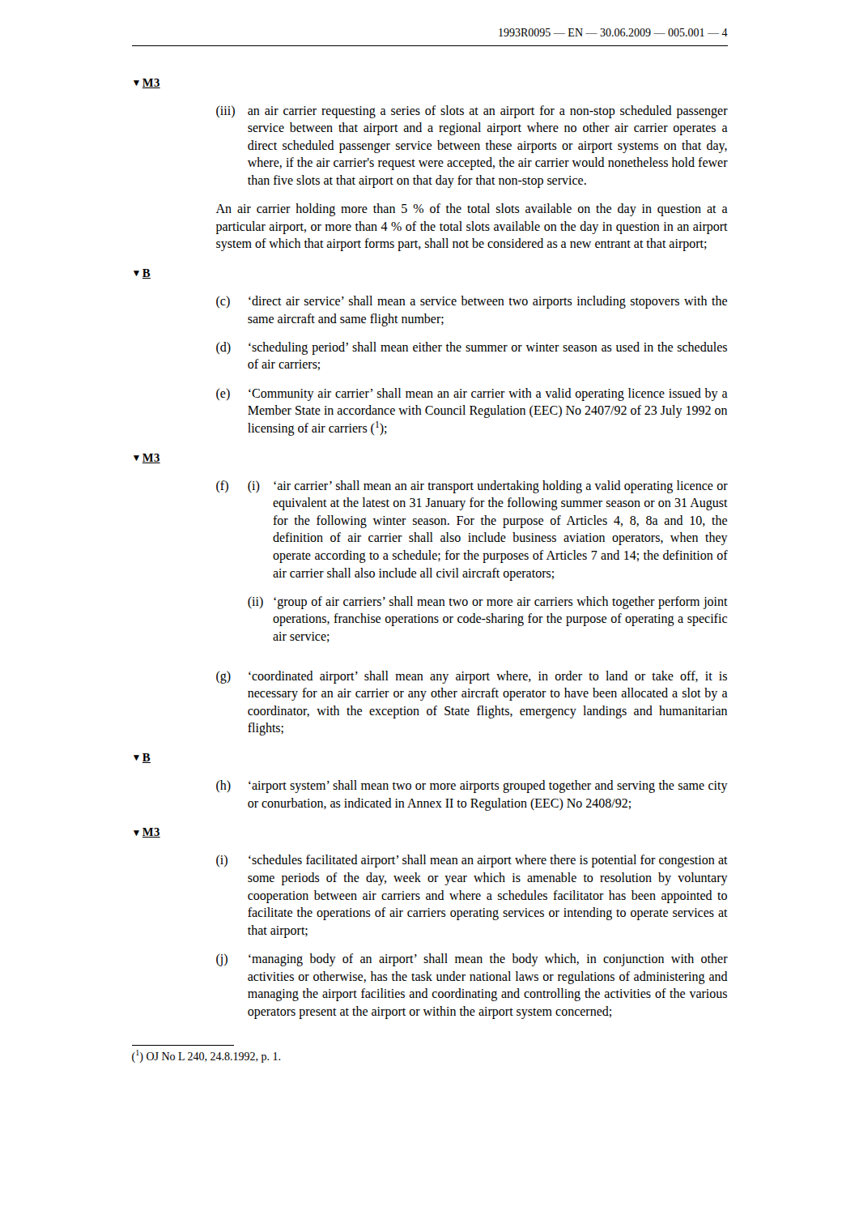1993R0095 — EN — 30.06.2009 — 005.001 — 4
▼M3
(iii) an air carrier requesting a series of slots at an airport for a non-stop scheduled passenger service between that airport and a regional airport where no other air carrier operates a direct scheduled passenger service between these airports or airport systems on that day, where, if the air carrier's request were accepted, the air carrier would nonetheless hold fewer than five slots at that airport on that day for that non-stop service.
An air carrier holding more than 5 % of the total slots available on the day in question at a particular airport, or more than 4 % of the total slots available on the day in question in an airport system of which that airport forms part, shall not be considered as a new entrant at that airport;
▼B
(c) ‘direct air service’ shall mean a service between two airports including stopovers with the same aircraft and same flight number;
(d) ‘scheduling period’ shall mean either the summer or winter season as used in the schedules of air carriers;
(e) ‘Community air carrier’ shall mean an air carrier with a valid operating licence issued by a Member State in accordance with Council Regulation (EEC) No 2407/92 of 23 July 1992 on licensing of air carriers (1);
▼M3
(f)
(i) ‘air carrier’ shall mean an air transport undertaking holding a valid operating licence or equivalent at the latest on 31 January for the following summer season or on 31 August for the following winter season. For the purpose of Articles 4, 8, 8a and 10, the definition of air carrier shall also include business aviation operators, when they operate according to a schedule; for the purposes of Articles 7 and 14; the definition of air carrier shall also include all civil aircraft operators;
(ii) ‘group of air carriers’ shall mean two or more air carriers which together perform joint operations, franchise operations or code-sharing for the purpose of operating a specific air service;
(g) ‘coordinated airport’ shall mean any airport where, in order to land or take off, it is necessary for an air carrier or any other aircraft operator to have been allocated a slot by a coordinator, with the exception of State flights, emergency landings and humanitarian flights;
▼B
(h) ‘airport system’ shall mean two or more airports grouped together and serving the same city or conurbation, as indicated in Annex II to Regulation (EEC) No 2408/92;
▼M3
(i) ‘schedules facilitated airport’ shall mean an airport where there is potential for congestion at some periods of the day, week or year which is amenable to resolution by voluntary cooperation between air carriers and where a schedules facilitator has been appointed to facilitate the operations of air carriers operating services or intending to operate services at that airport;
(j) ‘managing body of an airport’ shall mean the body which, in conjunction with other activities or otherwise, has the task under national laws or regulations of administering and managing the airport facilities and coordinating and controlling the activities of the various operators present at the airport or within the airport system concerned;
(1) OJ No L 240, 24.8.1992, p. 1.